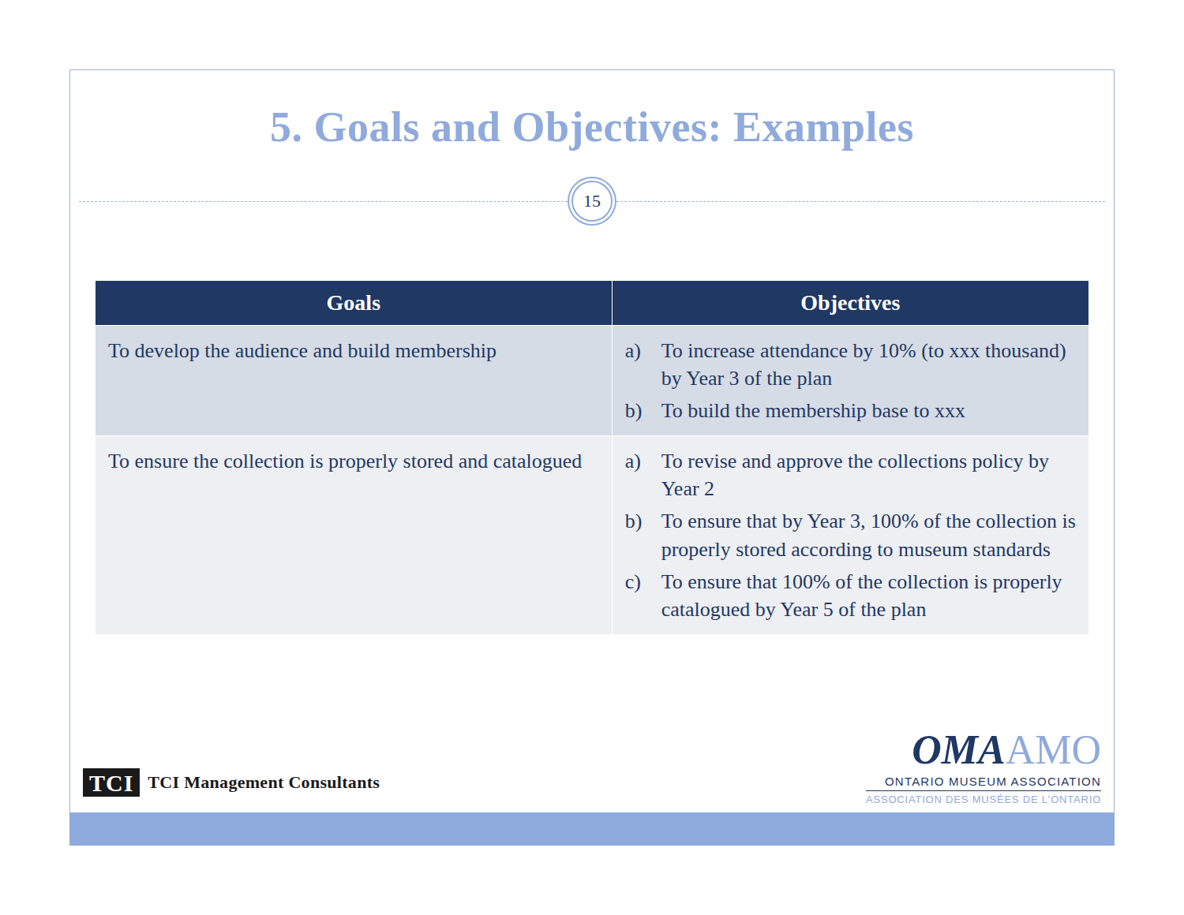5. Goals and Objectives: Examples
15
| Goals | Objectives |
| --- | --- |
| To develop the audience and build membership | a) To increase attendance by 10% (to xxx thousand) by Year 3 of the plan b) To build the membership base to xxx |
| To ensure the collection is properly stored and catalogued | a) To revise and approve the collections policy by Year 2 b) To ensure that by Year 3, 100% of the collection is properly stored according to museum standards c) To ensure that 100% of the collection is properly catalogued by Year 5 of the plan |
TCI TCI Management Consultants
OMA AMO
ONTARIO MUSEUM ASSOCIATION
ASSOCIATION DES MUSÉES DE L'ONTARIO